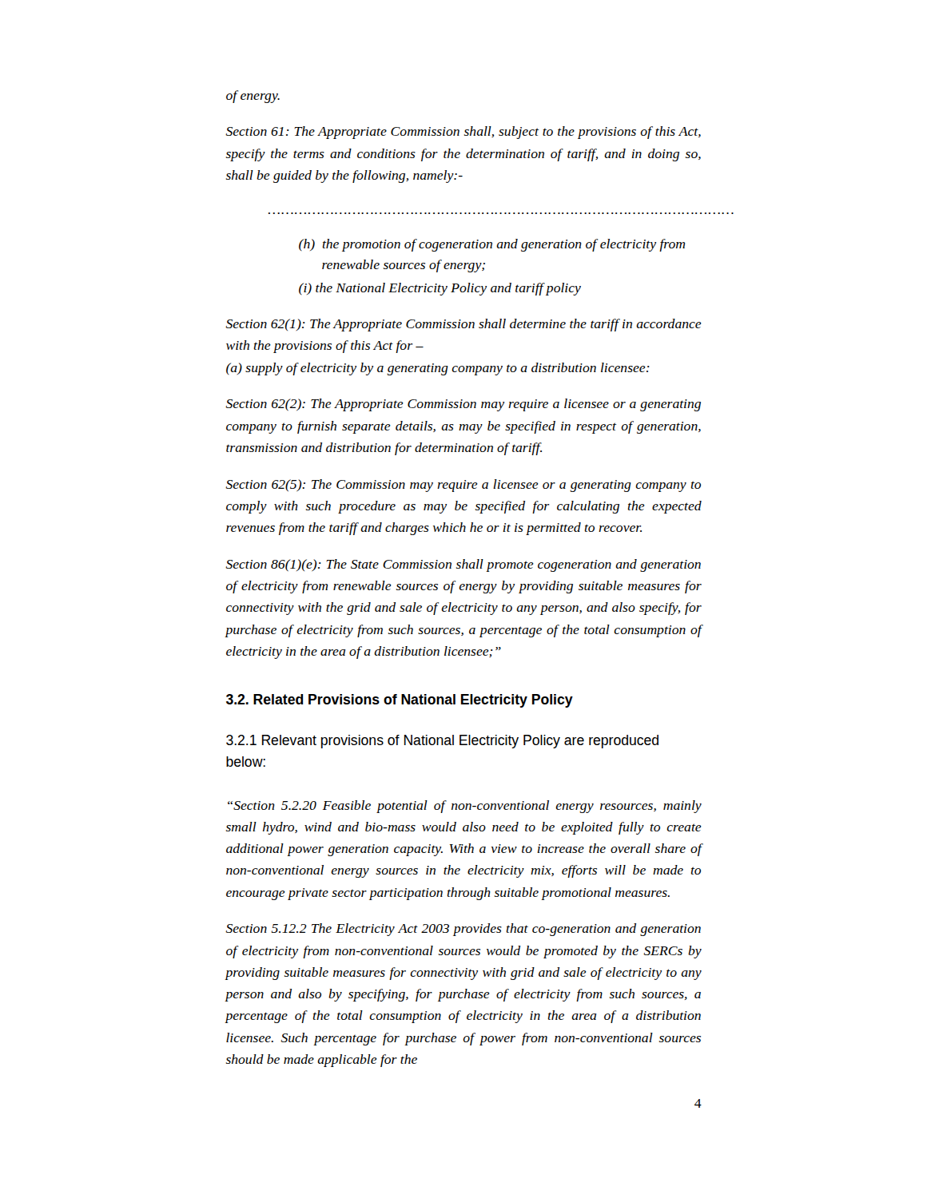of energy.
Section 61: The Appropriate Commission shall, subject to the provisions of this Act, specify the terms and conditions for the determination of tariff, and in doing so, shall be guided by the following, namely:-
……………………………………………………………………………………………
(h) the promotion of cogeneration and generation of electricity from renewable sources of energy;
(i) the National Electricity Policy and tariff policy
Section 62(1): The Appropriate Commission shall determine the tariff in accordance with the provisions of this Act for –
(a) supply of electricity by a generating company to a distribution licensee:
Section 62(2): The Appropriate Commission may require a licensee or a generating company to furnish separate details, as may be specified in respect of generation, transmission and distribution for determination of tariff.
Section 62(5): The Commission may require a licensee or a generating company to comply with such procedure as may be specified for calculating the expected revenues from the tariff and charges which he or it is permitted to recover.
Section 86(1)(e): The State Commission shall promote cogeneration and generation of electricity from renewable sources of energy by providing suitable measures for connectivity with the grid and sale of electricity to any person, and also specify, for purchase of electricity from such sources, a percentage of the total consumption of electricity in the area of a distribution licensee;”
3.2. Related Provisions of National Electricity Policy
3.2.1 Relevant provisions of National Electricity Policy are reproduced below:
“Section 5.2.20 Feasible potential of non-conventional energy resources, mainly small hydro, wind and bio-mass would also need to be exploited fully to create additional power generation capacity. With a view to increase the overall share of non-conventional energy sources in the electricity mix, efforts will be made to encourage private sector participation through suitable promotional measures.
Section 5.12.2 The Electricity Act 2003 provides that co-generation and generation of electricity from non-conventional sources would be promoted by the SERCs by providing suitable measures for connectivity with grid and sale of electricity to any person and also by specifying, for purchase of electricity from such sources, a percentage of the total consumption of electricity in the area of a distribution licensee. Such percentage for purchase of power from non-conventional sources should be made applicable for the
4